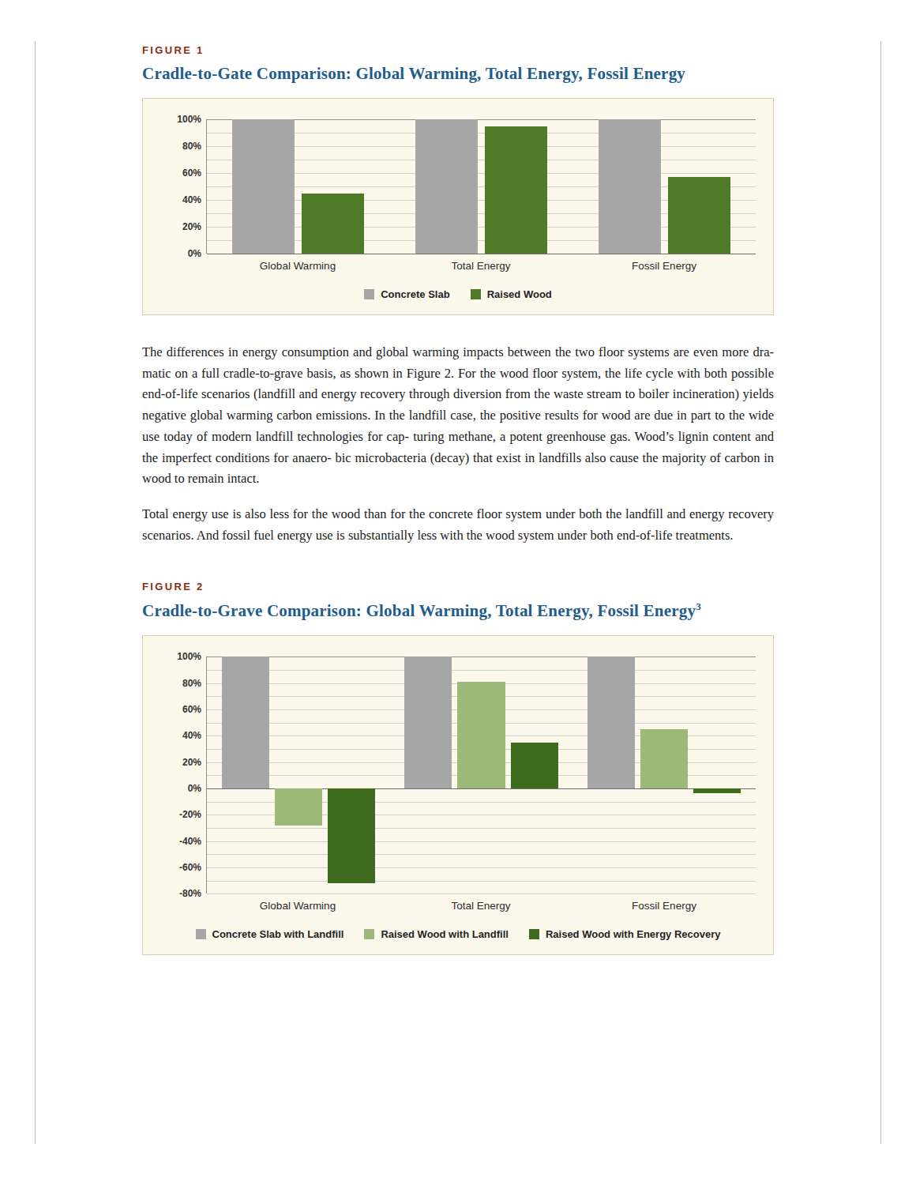Figure 1
Cradle-to-Gate Comparison: Global Warming, Total Energy, Fossil Energy
100%
80%
60%
40%
20%
0%
Global Warming
Total Energy
Fossil Energy
Concrete Slab
Raised Wood
The differences in energy consumption and global warming impacts between the two floor systems are even more dramatic on a full cradle-to-grave basis, as shown in Figure 2. For the wood floor system, the life cycle with both possible end-of-life scenarios (landfill and energy recovery through diversion from the waste stream to boiler incineration) yields negative global warming carbon emissions. In the landfill case, the positive results for wood are due in part to the wide use today of modern landfill technologies for cap- turing methane, a potent greenhouse gas. Wood’s lignin content and the imperfect conditions for anaero- bic microbacteria (decay) that exist in landfills also cause the majority of carbon in wood to remain intact.
Total energy use is also less for the wood than for the concrete floor system under both the landfill and energy recovery scenarios. And fossil fuel energy use is substantially less with the wood system under both end-of-life treatments.
Figure 2
Cradle-to-Grave Comparison: Global Warming, Total Energy, Fossil Energy3
Scale for Figure 2: 100% at top, -80% at bottom => total span 180 percentage points. Zero line sits at 100/180 = 55.556% from the top.
100%
80%
60%
40%
20%
0%
-20%
-40%
-60%
-80%
Global Warming
Total Energy
Fossil Energy
Concrete Slab with Landfill
Raised Wood with Landfill
Raised Wood with Energy Recovery